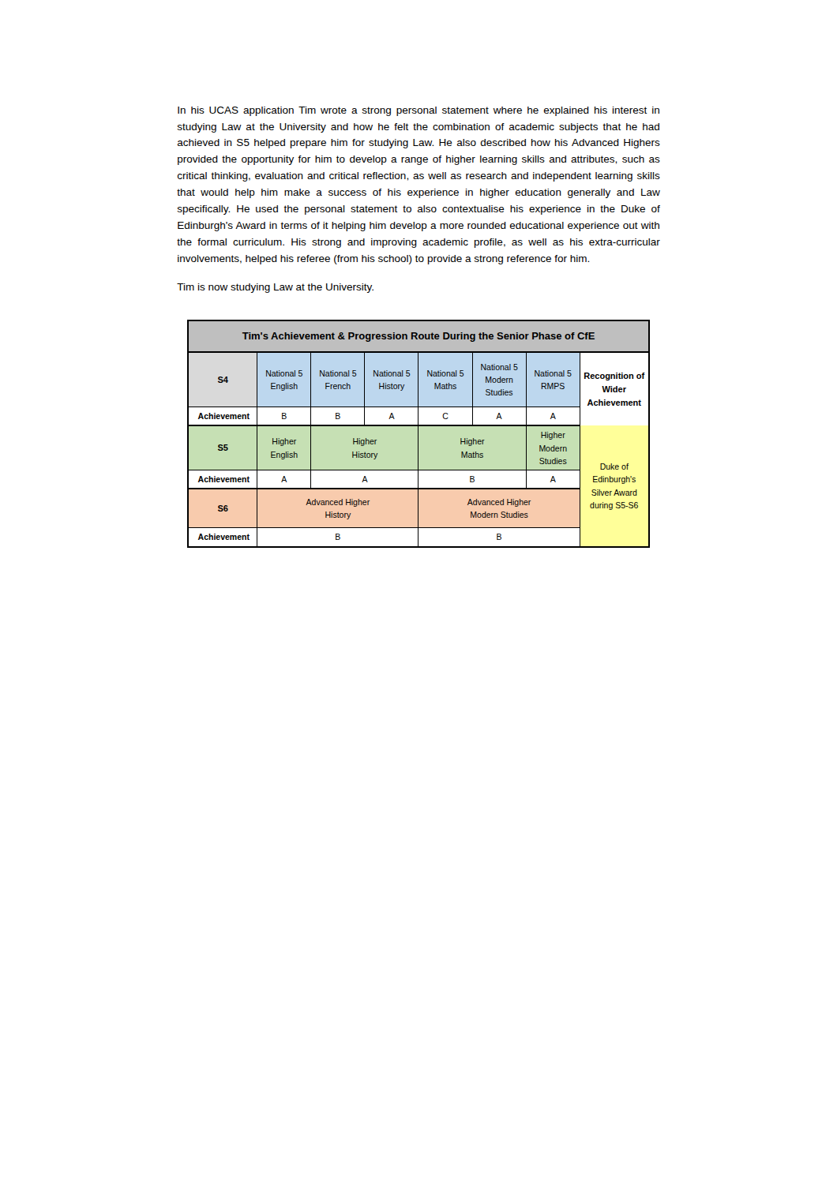In his UCAS application Tim wrote a strong personal statement where he explained his interest in studying Law at the University and how he felt the combination of academic subjects that he had achieved in S5 helped prepare him for studying Law. He also described how his Advanced Highers provided the opportunity for him to develop a range of higher learning skills and attributes, such as critical thinking, evaluation and critical reflection, as well as research and independent learning skills that would help him make a success of his experience in higher education generally and Law specifically. He used the personal statement to also contextualise his experience in the Duke of Edinburgh's Award in terms of it helping him develop a more rounded educational experience out with the formal curriculum. His strong and improving academic profile, as well as his extra-curricular involvements, helped his referee (from his school) to provide a strong reference for him.
Tim is now studying Law at the University.
| Tim's Achievement & Progression Route During the Senior Phase of CfE |
| S4 | National 5 English | National 5 French | National 5 History | National 5 Maths | National 5 Modern Studies | National 5 RMPS | Recognition of Wider Achievement |
| Achievement | B | B | A | C | A | A |
| S5 | Higher English | Higher History | Higher Maths | Higher Modern Studies | Duke of Edinburgh's Silver Award during S5-S6 |
| Achievement | A | A | B | A |
| S6 | Advanced Higher History | Advanced Higher Modern Studies |
| Achievement | B | B |